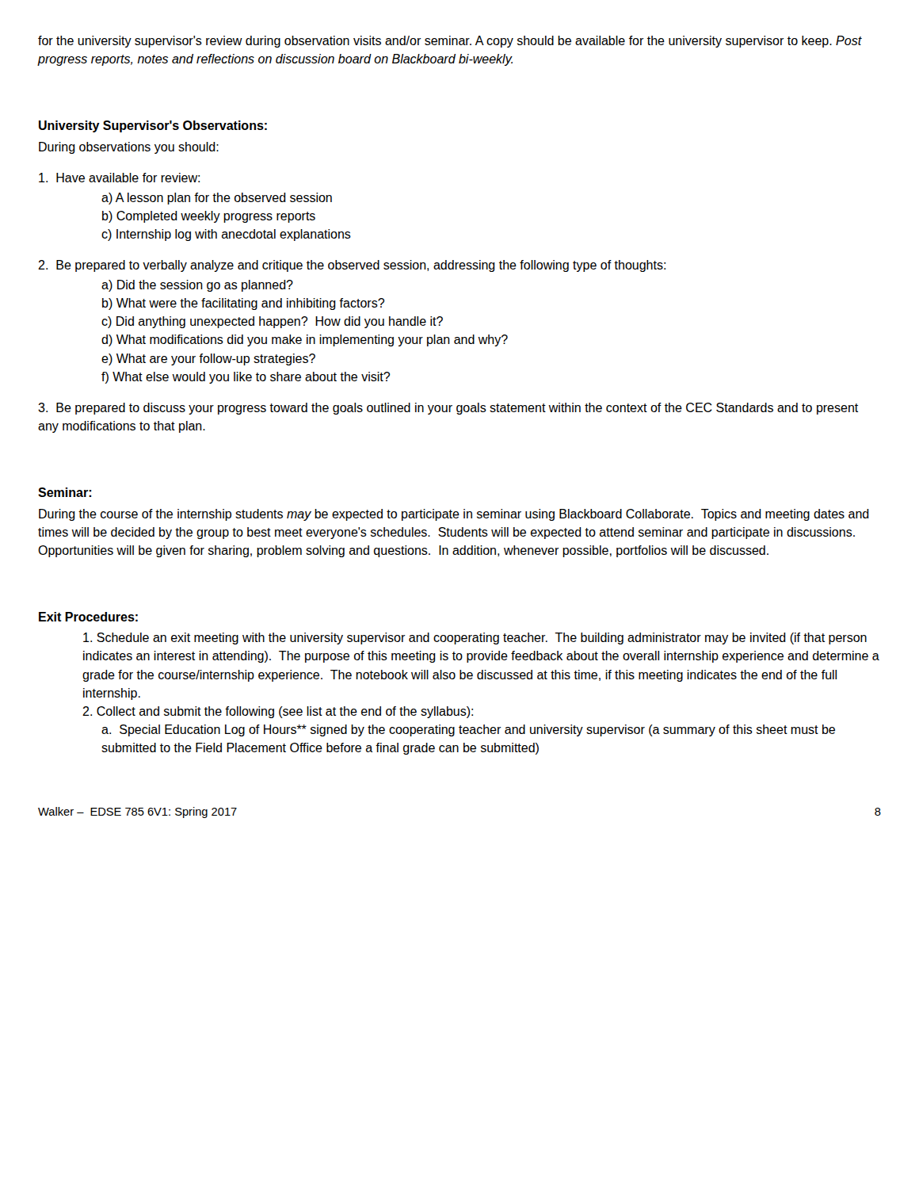for the university supervisor's review during observation visits and/or seminar. A copy should be available for the university supervisor to keep. Post progress reports, notes and reflections on discussion board on Blackboard bi-weekly.
University Supervisor's Observations:
During observations you should:
1. Have available for review:
a) A lesson plan for the observed session
b) Completed weekly progress reports
c) Internship log with anecdotal explanations
2. Be prepared to verbally analyze and critique the observed session, addressing the following type of thoughts:
a) Did the session go as planned?
b) What were the facilitating and inhibiting factors?
c) Did anything unexpected happen? How did you handle it?
d) What modifications did you make in implementing your plan and why?
e) What are your follow-up strategies?
f) What else would you like to share about the visit?
3. Be prepared to discuss your progress toward the goals outlined in your goals statement within the context of the CEC Standards and to present any modifications to that plan.
Seminar:
During the course of the internship students may be expected to participate in seminar using Blackboard Collaborate. Topics and meeting dates and times will be decided by the group to best meet everyone's schedules. Students will be expected to attend seminar and participate in discussions. Opportunities will be given for sharing, problem solving and questions. In addition, whenever possible, portfolios will be discussed.
Exit Procedures:
1. Schedule an exit meeting with the university supervisor and cooperating teacher. The building administrator may be invited (if that person indicates an interest in attending). The purpose of this meeting is to provide feedback about the overall internship experience and determine a grade for the course/internship experience. The notebook will also be discussed at this time, if this meeting indicates the end of the full internship.
2. Collect and submit the following (see list at the end of the syllabus):
a. Special Education Log of Hours** signed by the cooperating teacher and university supervisor (a summary of this sheet must be submitted to the Field Placement Office before a final grade can be submitted)
Walker – EDSE 785 6V1: Spring 2017 8